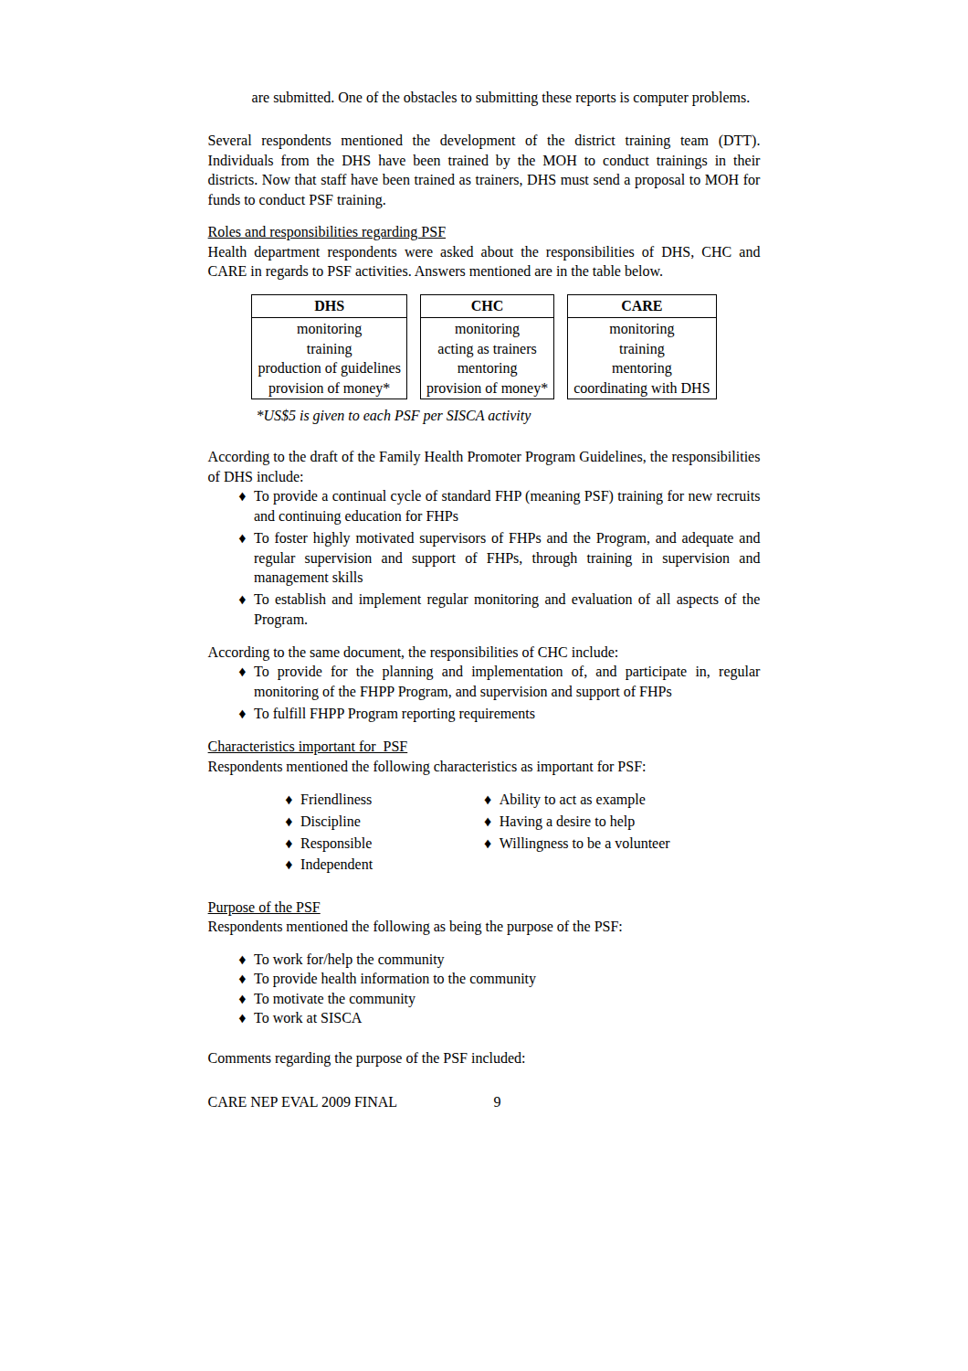are submitted. One of the obstacles to submitting these reports is computer problems.
Several respondents mentioned the development of the district training team (DTT). Individuals from the DHS have been trained by the MOH to conduct trainings in their districts. Now that staff have been trained as trainers, DHS must send a proposal to MOH for funds to conduct PSF training.
Roles and responsibilities regarding PSF
Health department respondents were asked about the responsibilities of DHS, CHC and CARE in regards to PSF activities. Answers mentioned are in the table below.
| DHS | | CHC | | CARE |
| --- | --- | --- | --- | --- |
| monitoring training production of guidelines provision of money* | | monitoring acting as trainers mentoring provision of money* | | monitoring training mentoring coordinating with DHS |
*US$5 is given to each PSF per SISCA activity
According to the draft of the Family Health Promoter Program Guidelines, the responsibilities of DHS include:
To provide a continual cycle of standard FHP (meaning PSF) training for new recruits and continuing education for FHPs
To foster highly motivated supervisors of FHPs and the Program, and adequate and regular supervision and support of FHPs, through training in supervision and management skills
To establish and implement regular monitoring and evaluation of all aspects of the Program.
According to the same document, the responsibilities of CHC include:
To provide for the planning and implementation of, and participate in, regular monitoring of the FHPP Program, and supervision and support of FHPs
To fulfill FHPP Program reporting requirements
Characteristics important for PSF
Respondents mentioned the following characteristics as important for PSF:
Friendliness
Discipline
Responsible
Independent
Ability to act as example
Having a desire to help
Willingness to be a volunteer
Purpose of the PSF
Respondents mentioned the following as being the purpose of the PSF:
To work for/help the community
To provide health information to the community
To motivate the community
To work at SISCA
Comments regarding the purpose of the PSF included:
CARE NEP EVAL 2009 FINAL 9